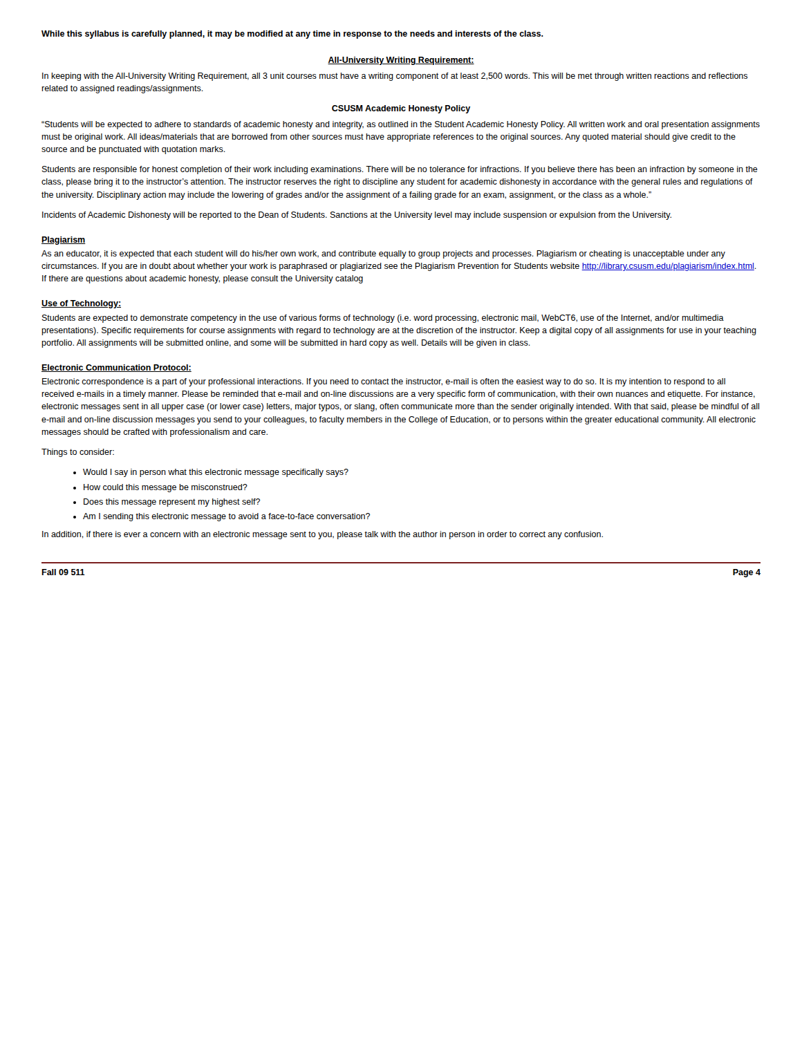While this syllabus is carefully planned, it may be modified at any time in response to the needs and interests of the class.
All-University Writing Requirement:
In keeping with the All-University Writing Requirement, all 3 unit courses must have a writing component of at least 2,500 words. This will be met through written reactions and reflections related to assigned readings/assignments.
CSUSM Academic Honesty Policy
“Students will be expected to adhere to standards of academic honesty and integrity, as outlined in the Student Academic Honesty Policy. All written work and oral presentation assignments must be original work. All ideas/materials that are borrowed from other sources must have appropriate references to the original sources. Any quoted material should give credit to the source and be punctuated with quotation marks.
Students are responsible for honest completion of their work including examinations. There will be no tolerance for infractions. If you believe there has been an infraction by someone in the class, please bring it to the instructor’s attention. The instructor reserves the right to discipline any student for academic dishonesty in accordance with the general rules and regulations of the university. Disciplinary action may include the lowering of grades and/or the assignment of a failing grade for an exam, assignment, or the class as a whole.”
Incidents of Academic Dishonesty will be reported to the Dean of Students. Sanctions at the University level may include suspension or expulsion from the University.
Plagiarism
As an educator, it is expected that each student will do his/her own work, and contribute equally to group projects and processes. Plagiarism or cheating is unacceptable under any circumstances. If you are in doubt about whether your work is paraphrased or plagiarized see the Plagiarism Prevention for Students website http://library.csusm.edu/plagiarism/index.html. If there are questions about academic honesty, please consult the University catalog
Use of Technology:
Students are expected to demonstrate competency in the use of various forms of technology (i.e. word processing, electronic mail, WebCT6, use of the Internet, and/or multimedia presentations). Specific requirements for course assignments with regard to technology are at the discretion of the instructor. Keep a digital copy of all assignments for use in your teaching portfolio. All assignments will be submitted online, and some will be submitted in hard copy as well. Details will be given in class.
Electronic Communication Protocol:
Electronic correspondence is a part of your professional interactions. If you need to contact the instructor, e-mail is often the easiest way to do so. It is my intention to respond to all received e-mails in a timely manner. Please be reminded that e-mail and on-line discussions are a very specific form of communication, with their own nuances and etiquette. For instance, electronic messages sent in all upper case (or lower case) letters, major typos, or slang, often communicate more than the sender originally intended. With that said, please be mindful of all e-mail and on-line discussion messages you send to your colleagues, to faculty members in the College of Education, or to persons within the greater educational community. All electronic messages should be crafted with professionalism and care.
Things to consider:
Would I say in person what this electronic message specifically says?
How could this message be misconstrued?
Does this message represent my highest self?
Am I sending this electronic message to avoid a face-to-face conversation?
In addition, if there is ever a concern with an electronic message sent to you, please talk with the author in person in order to correct any confusion.
Fall 09 511 Page 4